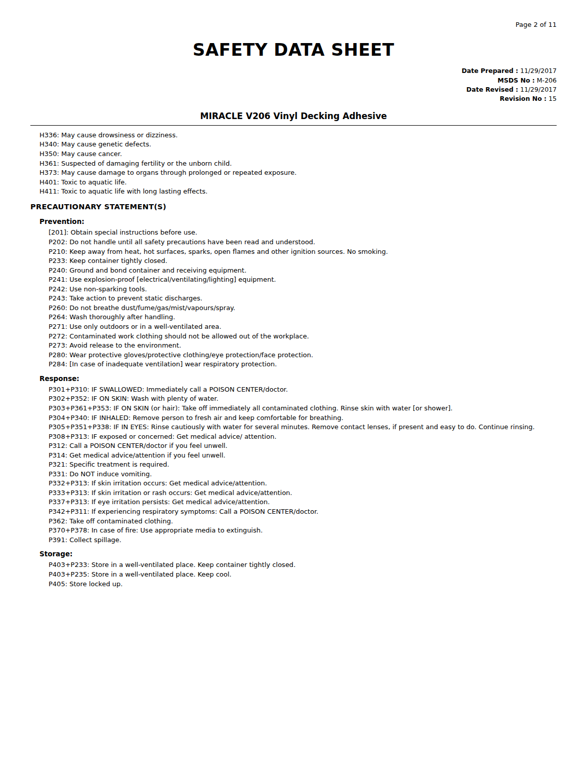Page 2 of 11
SAFETY DATA SHEET
Date Prepared : 11/29/2017
MSDS No : M-206
Date Revised : 11/29/2017
Revision No : 15
MIRACLE V206 Vinyl Decking Adhesive
H336: May cause drowsiness or dizziness.
H340: May cause genetic defects.
H350: May cause cancer.
H361: Suspected of damaging fertility or the unborn child.
H373: May cause damage to organs through prolonged or repeated exposure.
H401: Toxic to aquatic life.
H411: Toxic to aquatic life with long lasting effects.
PRECAUTIONARY STATEMENT(S)
Prevention:
[201]: Obtain special instructions before use.
P202: Do not handle until all safety precautions have been read and understood.
P210: Keep away from heat, hot surfaces, sparks, open flames and other ignition sources. No smoking.
P233: Keep container tightly closed.
P240: Ground and bond container and receiving equipment.
P241: Use explosion-proof [electrical/ventilating/lighting] equipment.
P242: Use non-sparking tools.
P243: Take action to prevent static discharges.
P260: Do not breathe dust/fume/gas/mist/vapours/spray.
P264: Wash thoroughly after handling.
P271: Use only outdoors or in a well-ventilated area.
P272: Contaminated work clothing should not be allowed out of the workplace.
P273: Avoid release to the environment.
P280: Wear protective gloves/protective clothing/eye protection/face protection.
P284: [In case of inadequate ventilation] wear respiratory protection.
Response:
P301+P310: IF SWALLOWED: Immediately call a POISON CENTER/doctor.
P302+P352: IF ON SKIN: Wash with plenty of water.
P303+P361+P353: IF ON SKIN (or hair): Take off immediately all contaminated clothing. Rinse skin with water [or shower].
P304+P340: IF INHALED: Remove person to fresh air and keep comfortable for breathing.
P305+P351+P338: IF IN EYES: Rinse cautiously with water for several minutes. Remove contact lenses, if present and easy to do. Continue rinsing.
P308+P313: IF exposed or concerned: Get medical advice/ attention.
P312: Call a POISON CENTER/doctor if you feel unwell.
P314: Get medical advice/attention if you feel unwell.
P321: Specific treatment is required.
P331: Do NOT induce vomiting.
P332+P313: If skin irritation occurs: Get medical advice/attention.
P333+P313: If skin irritation or rash occurs: Get medical advice/attention.
P337+P313: If eye irritation persists: Get medical advice/attention.
P342+P311: If experiencing respiratory symptoms: Call a POISON CENTER/doctor.
P362: Take off contaminated clothing.
P370+P378: In case of fire: Use appropriate media to extinguish.
P391: Collect spillage.
Storage:
P403+P233: Store in a well-ventilated place. Keep container tightly closed.
P403+P235: Store in a well-ventilated place. Keep cool.
P405: Store locked up.